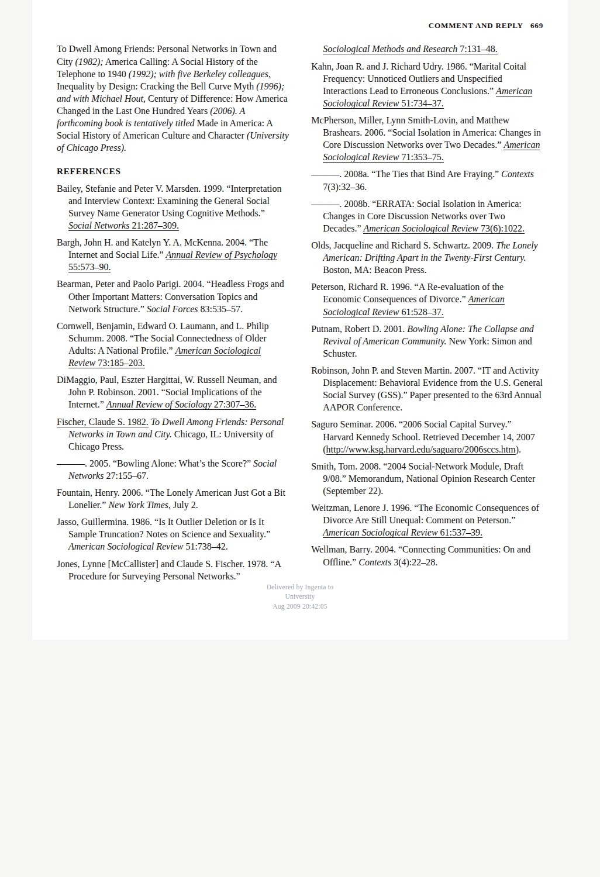COMMENT AND REPLY 669
To Dwell Among Friends: Personal Networks in Town and City (1982); America Calling: A Social History of the Telephone to 1940 (1992); with five Berkeley colleagues, Inequality by Design: Cracking the Bell Curve Myth (1996); and with Michael Hout, Century of Difference: How America Changed in the Last One Hundred Years (2006). A forthcoming book is tentatively titled Made in America: A Social History of American Culture and Character (University of Chicago Press).
REFERENCES
Bailey, Stefanie and Peter V. Marsden. 1999. “Interpretation and Interview Context: Examining the General Social Survey Name Generator Using Cognitive Methods.” Social Networks 21:287–309.
Bargh, John H. and Katelyn Y. A. McKenna. 2004. “The Internet and Social Life.” Annual Review of Psychology 55:573–90.
Bearman, Peter and Paolo Parigi. 2004. “Headless Frogs and Other Important Matters: Conversation Topics and Network Structure.” Social Forces 83:535–57.
Cornwell, Benjamin, Edward O. Laumann, and L. Philip Schumm. 2008. “The Social Connectedness of Older Adults: A National Profile.” American Sociological Review 73:185–203.
DiMaggio, Paul, Eszter Hargittai, W. Russell Neuman, and John P. Robinson. 2001. “Social Implications of the Internet.” Annual Review of Sociology 27:307–36.
Fischer, Claude S. 1982. To Dwell Among Friends: Personal Networks in Town and City. Chicago, IL: University of Chicago Press.
———. 2005. “Bowling Alone: What’s the Score?” Social Networks 27:155–67.
Fountain, Henry. 2006. “The Lonely American Just Got a Bit Lonelier.” New York Times, July 2.
Jasso, Guillermina. 1986. “Is It Outlier Deletion or Is It Sample Truncation? Notes on Science and Sexuality.” American Sociological Review 51:738–42.
Jones, Lynne [McCallister] and Claude S. Fischer. 1978. “A Procedure for Surveying Personal Networks.” Sociological Methods and Research 7:131–48.
Kahn, Joan R. and J. Richard Udry. 1986. “Marital Coital Frequency: Unnoticed Outliers and Unspecified Interactions Lead to Erroneous Conclusions.” American Sociological Review 51:734–37.
McPherson, Miller, Lynn Smith-Lovin, and Matthew Brashears. 2006. “Social Isolation in America: Changes in Core Discussion Networks over Two Decades.” American Sociological Review 71:353–75.
———. 2008a. “The Ties that Bind Are Fraying.” Contexts 7(3):32–36.
———. 2008b. “ERRATA: Social Isolation in America: Changes in Core Discussion Networks over Two Decades.” American Sociological Review 73(6):1022.
Olds, Jacqueline and Richard S. Schwartz. 2009. The Lonely American: Drifting Apart in the Twenty-First Century. Boston, MA: Beacon Press.
Peterson, Richard R. 1996. “A Re-evaluation of the Economic Consequences of Divorce.” American Sociological Review 61:528–37.
Putnam, Robert D. 2001. Bowling Alone: The Collapse and Revival of American Community. New York: Simon and Schuster.
Robinson, John P. and Steven Martin. 2007. “IT and Activity Displacement: Behavioral Evidence from the U.S. General Social Survey (GSS).” Paper presented to the 63rd Annual AAPOR Conference.
Saguro Seminar. 2006. “2006 Social Capital Survey.” Harvard Kennedy School. Retrieved December 14, 2007 (http://www.ksg.harvard.edu/saguaro/2006sccs.htm).
Smith, Tom. 2008. “2004 Social-Network Module, Draft 9/08.” Memorandum, National Opinion Research Center (September 22).
Weitzman, Lenore J. 1996. “The Economic Consequences of Divorce Are Still Unequal: Comment on Peterson.” American Sociological Review 61:537–39.
Wellman, Barry. 2004. “Connecting Communities: On and Offline.” Contexts 3(4):22–28.
Delivered by Ingenta to University Aug 2009 20:42:05